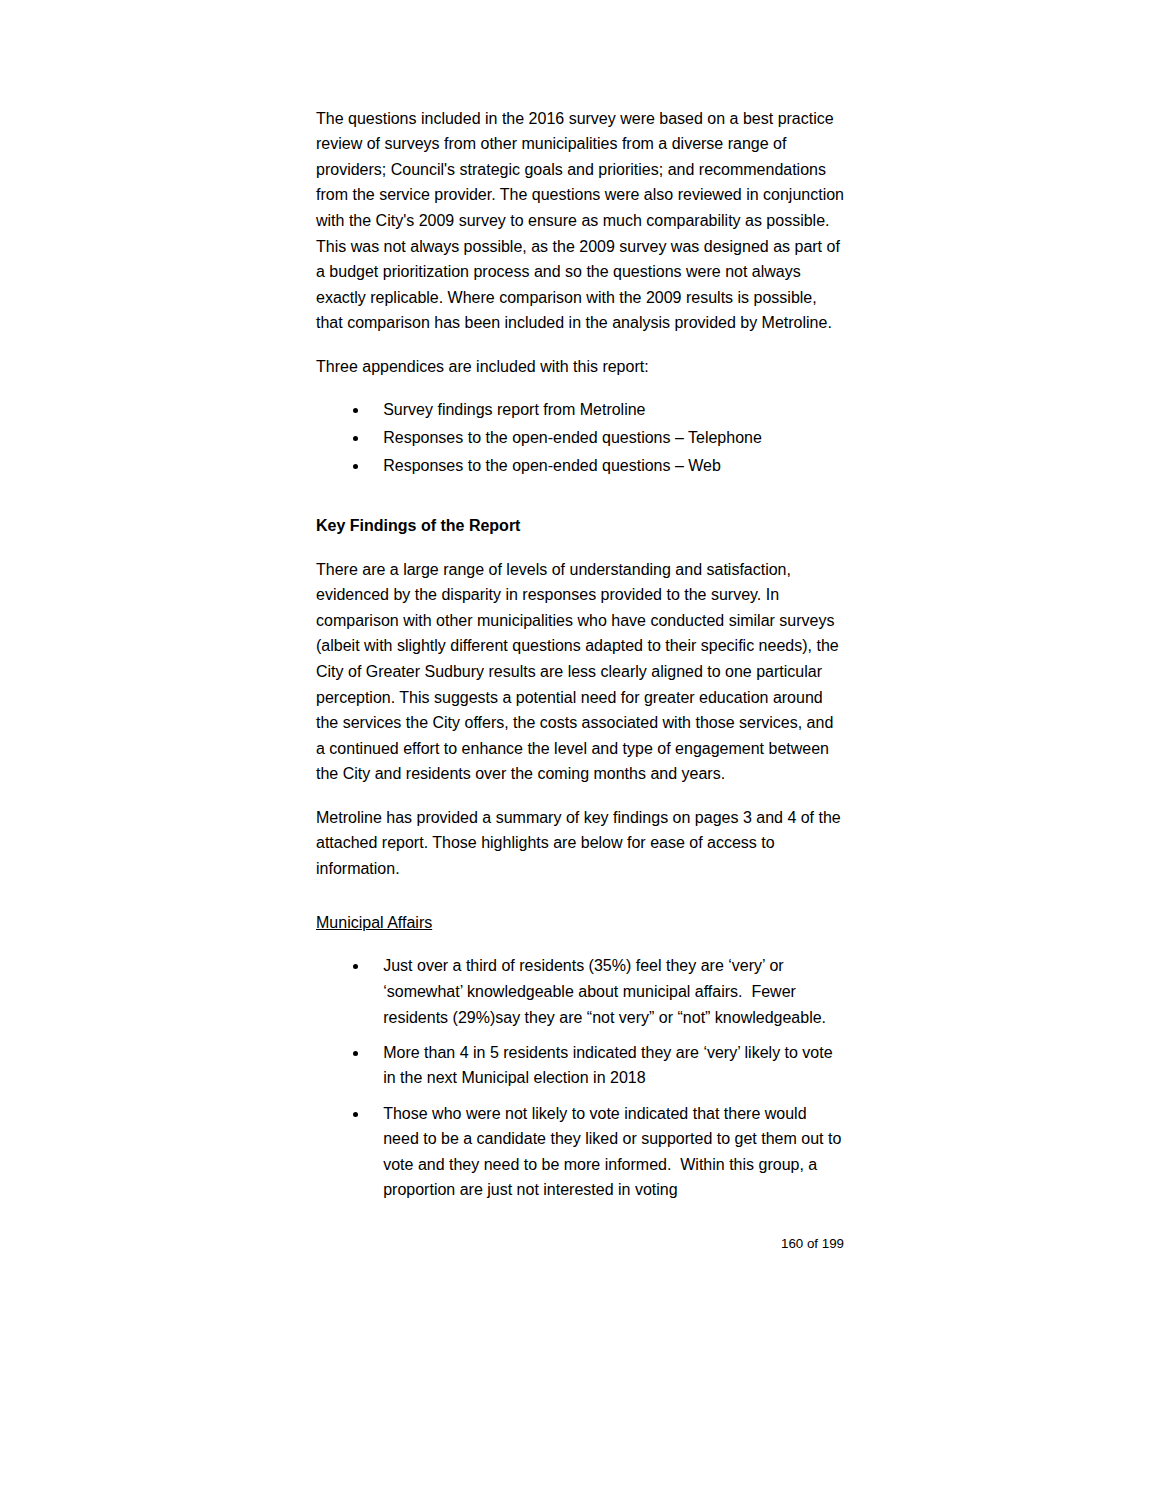The questions included in the 2016 survey were based on a best practice review of surveys from other municipalities from a diverse range of providers; Council's strategic goals and priorities; and recommendations from the service provider. The questions were also reviewed in conjunction with the City's 2009 survey to ensure as much comparability as possible. This was not always possible, as the 2009 survey was designed as part of a budget prioritization process and so the questions were not always exactly replicable. Where comparison with the 2009 results is possible, that comparison has been included in the analysis provided by Metroline.
Three appendices are included with this report:
Survey findings report from Metroline
Responses to the open-ended questions – Telephone
Responses to the open-ended questions – Web
Key Findings of the Report
There are a large range of levels of understanding and satisfaction, evidenced by the disparity in responses provided to the survey. In comparison with other municipalities who have conducted similar surveys (albeit with slightly different questions adapted to their specific needs), the City of Greater Sudbury results are less clearly aligned to one particular perception. This suggests a potential need for greater education around the services the City offers, the costs associated with those services, and a continued effort to enhance the level and type of engagement between the City and residents over the coming months and years.
Metroline has provided a summary of key findings on pages 3 and 4 of the attached report. Those highlights are below for ease of access to information.
Municipal Affairs
Just over a third of residents (35%) feel they are ‘very’ or ‘somewhat’ knowledgeable about municipal affairs. Fewer residents (29%)say they are “not very” or “not” knowledgeable.
More than 4 in 5 residents indicated they are ‘very’ likely to vote in the next Municipal election in 2018
Those who were not likely to vote indicated that there would need to be a candidate they liked or supported to get them out to vote and they need to be more informed. Within this group, a proportion are just not interested in voting
160 of 199